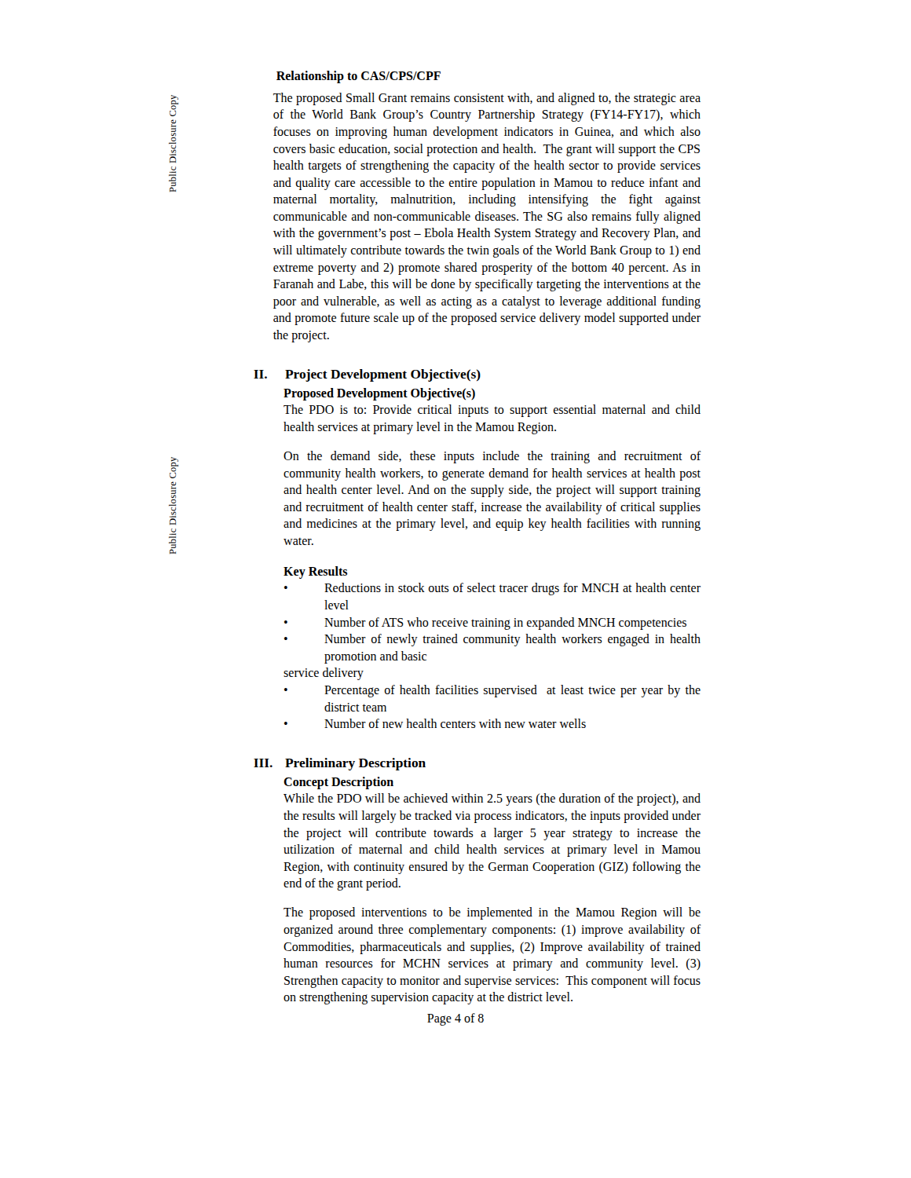Public Disclosure Copy Public Disclosure Copy
Relationship to CAS/CPS/CPF
The proposed Small Grant remains consistent with, and aligned to, the strategic area of the World Bank Group’s Country Partnership Strategy (FY14-FY17), which focuses on improving human development indicators in Guinea, and which also covers basic education, social protection and health. The grant will support the CPS health targets of strengthening the capacity of the health sector to provide services and quality care accessible to the entire population in Mamou to reduce infant and maternal mortality, malnutrition, including intensifying the fight against communicable and non-communicable diseases. The SG also remains fully aligned with the government’s post – Ebola Health System Strategy and Recovery Plan, and will ultimately contribute towards the twin goals of the World Bank Group to 1) end extreme poverty and 2) promote shared prosperity of the bottom 40 percent. As in Faranah and Labe, this will be done by specifically targeting the interventions at the poor and vulnerable, as well as acting as a catalyst to leverage additional funding and promote future scale up of the proposed service delivery model supported under the project.
II. Project Development Objective(s)
Proposed Development Objective(s)
The PDO is to: Provide critical inputs to support essential maternal and child health services at primary level in the Mamou Region.
On the demand side, these inputs include the training and recruitment of community health workers, to generate demand for health services at health post and health center level. And on the supply side, the project will support training and recruitment of health center staff, increase the availability of critical supplies and medicines at the primary level, and equip key health facilities with running water.
Key Results
•Reductions in stock outs of select tracer drugs for MNCH at health center level
•Number of ATS who receive training in expanded MNCH competencies
•Number of newly trained community health workers engaged in health promotion and basic
service delivery
•Percentage of health facilities supervised at least twice per year by the district team
•Number of new health centers with new water wells
III. Preliminary Description
Concept Description
While the PDO will be achieved within 2.5 years (the duration of the project), and the results will largely be tracked via process indicators, the inputs provided under the project will contribute towards a larger 5 year strategy to increase the utilization of maternal and child health services at primary level in Mamou Region, with continuity ensured by the German Cooperation (GIZ) following the end of the grant period.
The proposed interventions to be implemented in the Mamou Region will be organized around three complementary components: (1) improve availability of Commodities, pharmaceuticals and supplies, (2) Improve availability of trained human resources for MCHN services at primary and community level. (3) Strengthen capacity to monitor and supervise services: This component will focus on strengthening supervision capacity at the district level.
Page 4 of 8